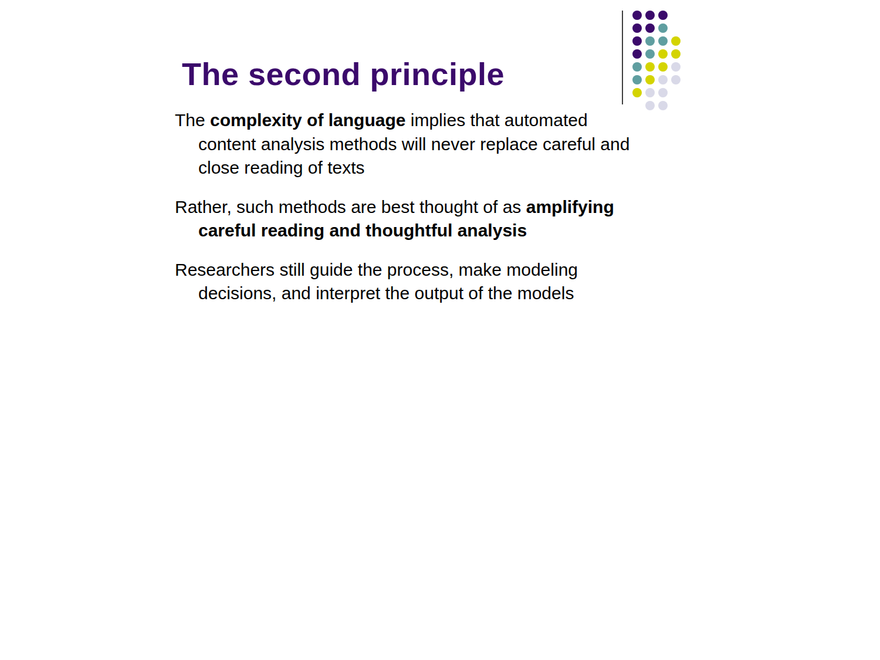The second principle
The complexity of language implies that automatedcontent analysis methods will never replace careful and close reading of texts
Rather, such methods are best thought of as amplifying careful reading and thoughtful analysis
Researchers still guide the process, make modelingdecisions, and interpret the output of the models